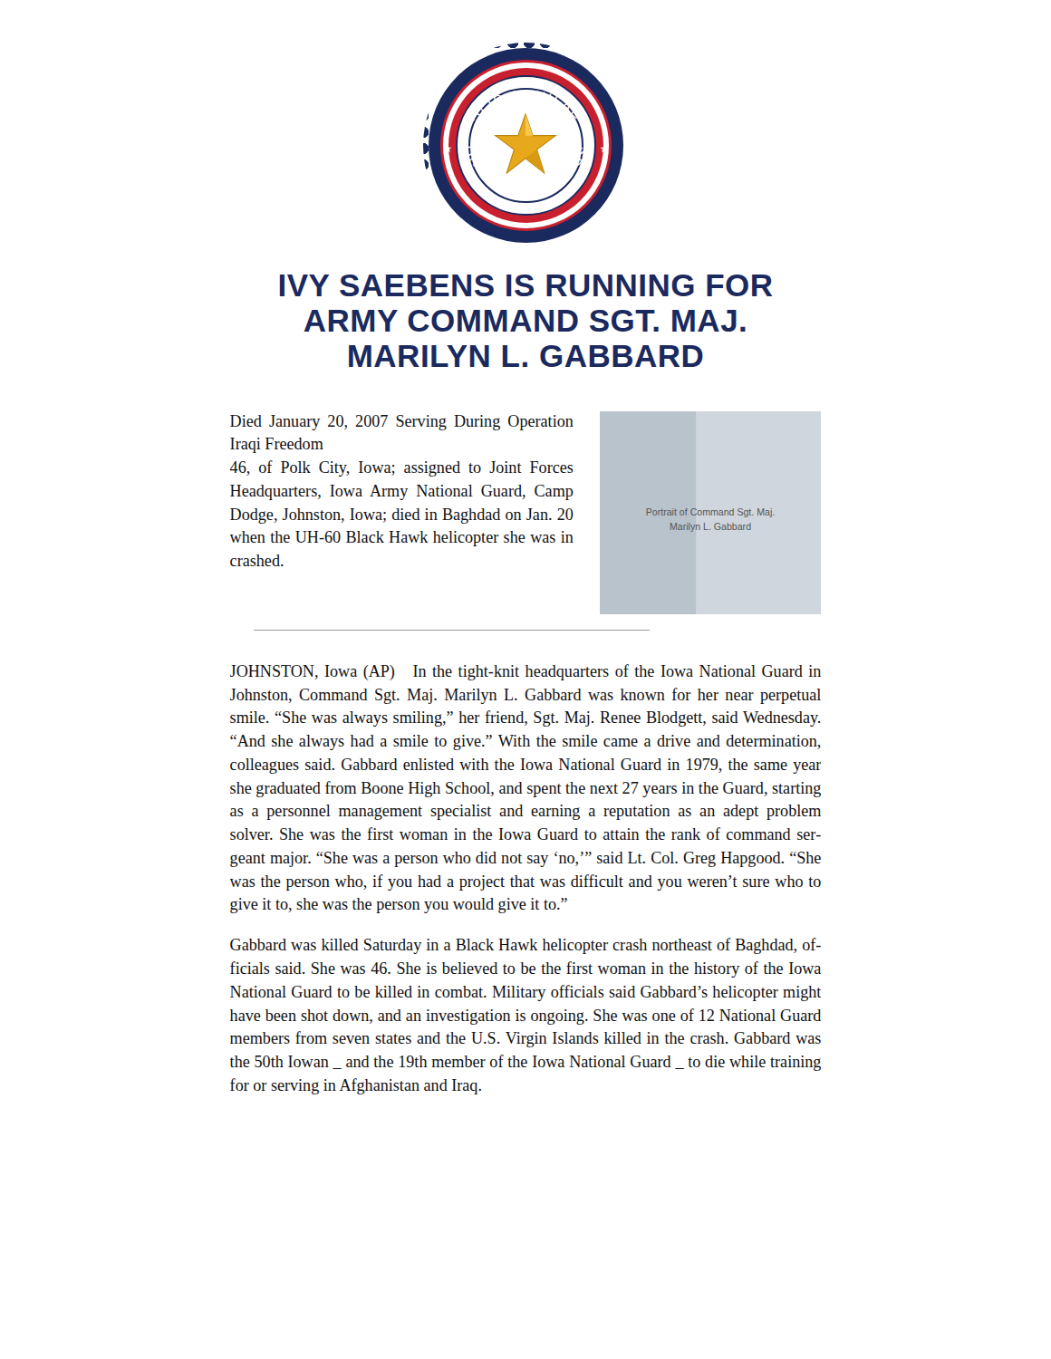ALIS AQUILAE ON EAGLES WINGS
Ivy Saebens is Running for
Army Command Sgt. Maj. Marilyn L. Gabbard
Died January 20, 2007 Serving During Operation Iraqi Freedom
46, of Polk City, Iowa; assigned to Joint Forces Headquarters, Iowa Army National Guard, Camp Dodge, Johnston, Iowa; died in Baghdad on Jan. 20 when the UH-60 Black Hawk helicopter she was in crashed.
JOHNSTON, Iowa (AP) In the tight-knit headquarters of the Iowa National Guard in Johnston, Command Sgt. Maj. Marilyn L. Gabbard was known for her near perpetual smile. “She was always smiling,” her friend, Sgt. Maj. Renee Blodgett, said Wednesday. “And she always had a smile to give.” With the smile came a drive and determination, colleagues said. Gabbard enlisted with the Iowa National Guard in 1979, the same year she graduated from Boone High School, and spent the next 27 years in the Guard, starting as a personnel management specialist and earning a reputation as an adept problem solver. She was the first woman in the Iowa Guard to attain the rank of command sergeant major. “She was a person who did not say ‘no,’” said Lt. Col. Greg Hapgood. “She was the person who, if you had a project that was difficult and you weren’t sure who to give it to, she was the person you would give it to.”
Gabbard was killed Saturday in a Black Hawk helicopter crash northeast of Baghdad, officials said. She was 46. She is believed to be the first woman in the history of the Iowa National Guard to be killed in combat. Military officials said Gabbard’s helicopter might have been shot down, and an investigation is ongoing. She was one of 12 National Guard members from seven states and the U.S. Virgin Islands killed in the crash. Gabbard was the 50th Iowan _ and the 19th member of the Iowa National Guard _ to die while training for or serving in Afghanistan and Iraq.